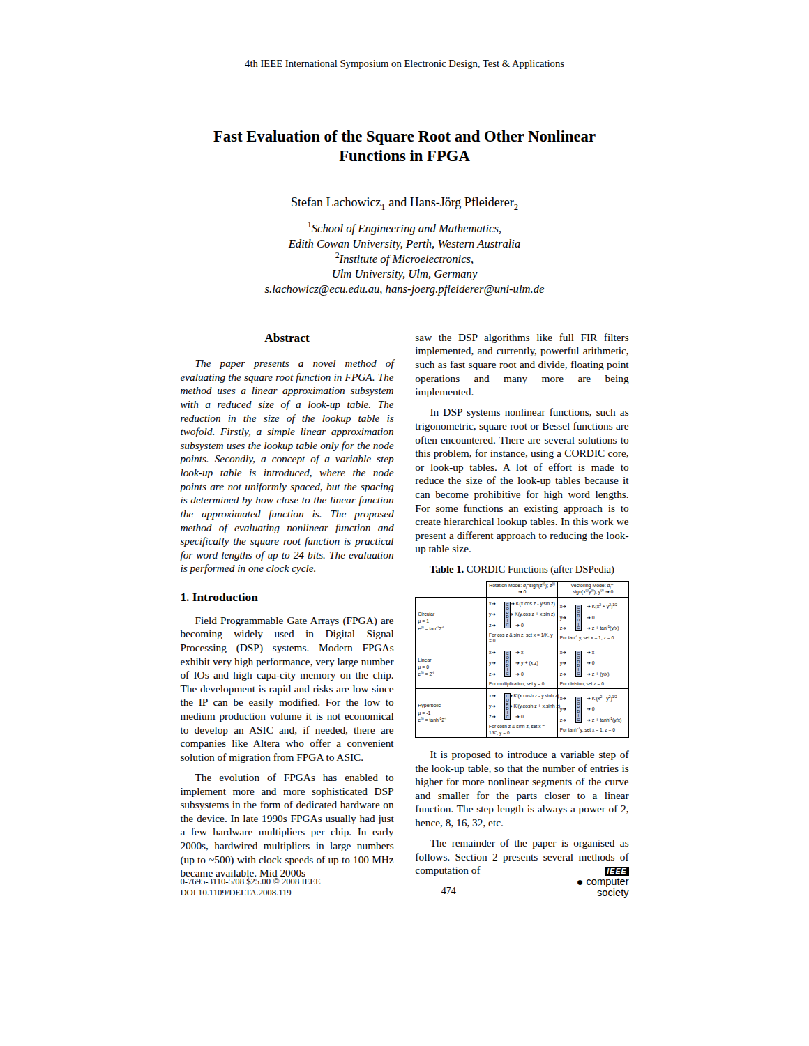4th IEEE International Symposium on Electronic Design, Test & Applications
Fast Evaluation of the Square Root and Other Nonlinear
Functions in FPGA
Stefan Lachowicz1 and Hans-Jörg Pfleiderer2
1School of Engineering and Mathematics,
Edith Cowan University, Perth, Western Australia
2Institute of Microelectronics,
Ulm University, Ulm, Germany
s.lachowicz@ecu.edu.au, hans-joerg.pfleiderer@uni-ulm.de
Abstract
The paper presents a novel method of evaluating the square root function in FPGA. The method uses a linear approximation subsystem with a reduced size of a look-up table. The reduction in the size of the lookup table is twofold. Firstly, a simple linear approximation subsystem uses the lookup table only for the node points. Secondly, a concept of a variable step look-up table is introduced, where the node points are not uniformly spaced, but the spacing is determined by how close to the linear function the approximated function is. The proposed method of evaluating nonlinear function and specifically the square root function is practical for word lengths of up to 24 bits. The evaluation is performed in one clock cycle.
1. Introduction
Field Programmable Gate Arrays (FPGA) are becoming widely used in Digital Signal Processing (DSP) systems. Modern FPGAs exhibit very high performance, very large number of IOs and high capa-city memory on the chip. The development is rapid and risks are low since the IP can be easily modified. For the low to medium production volume it is not economical to develop an ASIC and, if needed, there are companies like Altera who offer a convenient solution of migration from FPGA to ASIC.
The evolution of FPGAs has enabled to implement more and more sophisticated DSP subsystems in the form of dedicated hardware on the device. In late 1990s FPGAs usually had just a few hardware multipliers per chip. In early 2000s, hardwired multipliers in large numbers (up to ~500) with clock speeds of up to 100 MHz became available. Mid 2000s
saw the DSP algorithms like full FIR filters implemented, and currently, powerful arithmetic, such as fast square root and divide, floating point operations and many more are being implemented.
In DSP systems nonlinear functions, such as trigonometric, square root or Bessel functions are often encountered. There are several solutions to this problem, for instance, using a CORDIC core, or look-up tables. A lot of effort is made to reduce the size of the look-up tables because it can become prohibitive for high word lengths. For some functions an existing approach is to create hierarchical lookup tables. In this work we present a different approach to reducing the look-up table size.
Table 1. CORDIC Functions (after DSPedia)
| | Rotation Mode: d i =sign(z (i) ); z (i) ➔ 0 | Vectoring Mode: d i =-sign(x (i) y (i) ); y (i) ➔ 0 |
| Circular μ = 1 e (i) = tan -1 2 -i | C O R D I C x➔ ➔ K(x.cos z - y.sin z) y➔ ➔ K(y.cos z + x.sin z) z➔ ➔ 0 For cos z & sin z, set x = 1/K, y = 0 | C O R D I C x➔ ➔ K(x 2 + y 2 ) 1/2 y➔ ➔ 0 z➔ ➔ z + tan -1 (y/x) For tan -1 y, set x = 1, z = 0 |
| Linear μ = 0 e (i) = 2 -i | C O R D I C x➔ ➔ x y➔ ➔ y + (x.z) z➔ ➔ 0 For multiplication, set y = 0 | C O R D I C x➔ ➔ x y➔ ➔ 0 z➔ ➔ z + (y/x) For division, set z = 0 |
| Hyperbolic μ = -1 e (i) = tanh -1 2 -i | C O R D I C x➔ ➔ K'(x.cosh z - y.sinh z) y➔ ➔ K'(y.cosh z + x.sinh z) z➔ ➔ 0 For cosh z & sinh z, set x = 1/K', y = 0 | C O R D I C x➔ ➔ K'(x 2 - y 2 ) 1/2 y➔ ➔ 0 z➔ ➔ z + tanh -1 (y/x) For tanh -1 y, set x = 1, z = 0 |
It is proposed to introduce a variable step of the look-up table, so that the number of entries is higher for more nonlinear segments of the curve and smaller for the parts closer to a linear function. The step length is always a power of 2, hence, 8, 16, 32, etc.
The remainder of the paper is organised as follows. Section 2 presents several methods of computation of
0-7695-3110-5/08 $25.00 © 2008 IEEE
DOI 10.1109/DELTA.2008.119
474
IEEE
● computer
society